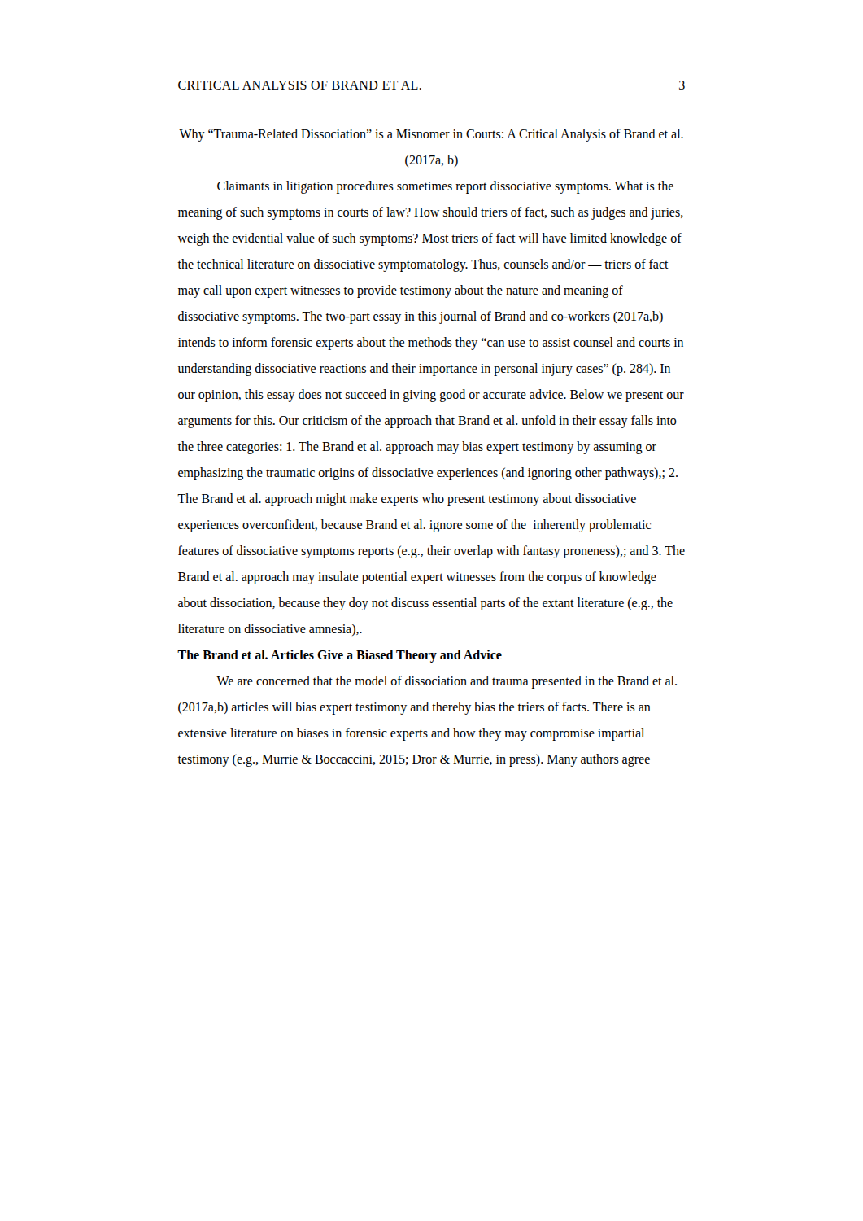Critical Analysis of Brand et al. 3
Why “Trauma-Related Dissociation” is a Misnomer in Courts: A Critical Analysis of Brand et al. (2017a, b)
Claimants in litigation procedures sometimes report dissociative symptoms. What is the meaning of such symptoms in courts of law? How should triers of fact, such as judges and juries, weigh the evidential value of such symptoms? Most triers of fact will have limited knowledge of the technical literature on dissociative symptomatology. Thus, counsels and/or — triers of fact may call upon expert witnesses to provide testimony about the nature and meaning of dissociative symptoms. The two-part essay in this journal of Brand and co-workers (2017a,b) intends to inform forensic experts about the methods they “can use to assist counsel and courts in understanding dissociative reactions and their importance in personal injury cases” (p. 284). In our opinion, this essay does not succeed in giving good or accurate advice. Below we present our arguments for this. Our criticism of the approach that Brand et al. unfold in their essay falls into the three categories: 1. The Brand et al. approach may bias expert testimony by assuming or emphasizing the traumatic origins of dissociative experiences (and ignoring other pathways),; 2. The Brand et al. approach might make experts who present testimony about dissociative experiences overconfident, because Brand et al. ignore some of the inherently problematic features of dissociative symptoms reports (e.g., their overlap with fantasy proneness),; and 3. The Brand et al. approach may insulate potential expert witnesses from the corpus of knowledge about dissociation, because they doy not discuss essential parts of the extant literature (e.g., the literature on dissociative amnesia),.
The Brand et al. Articles Give a Biased Theory and Advice
We are concerned that the model of dissociation and trauma presented in the Brand et al. (2017a,b) articles will bias expert testimony and thereby bias the triers of facts. There is an extensive literature on biases in forensic experts and how they may compromise impartial testimony (e.g., Murrie & Boccaccini, 2015; Dror & Murrie, in press). Many authors agree